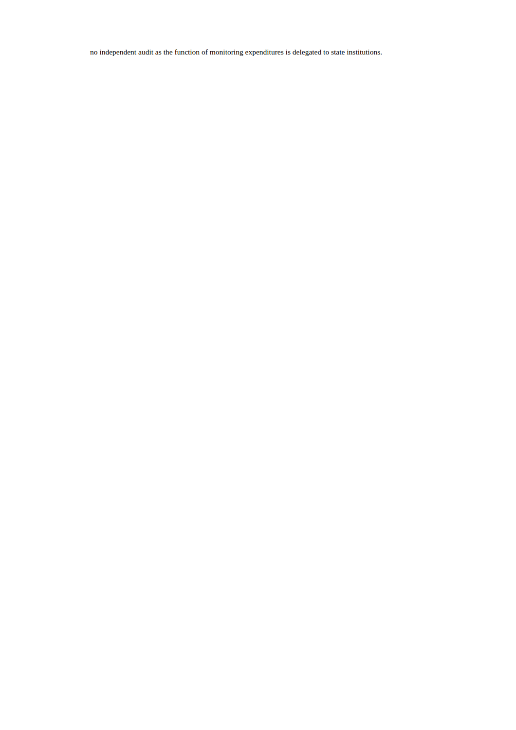no independent audit as the function of monitoring expenditures is delegated to state institutions.